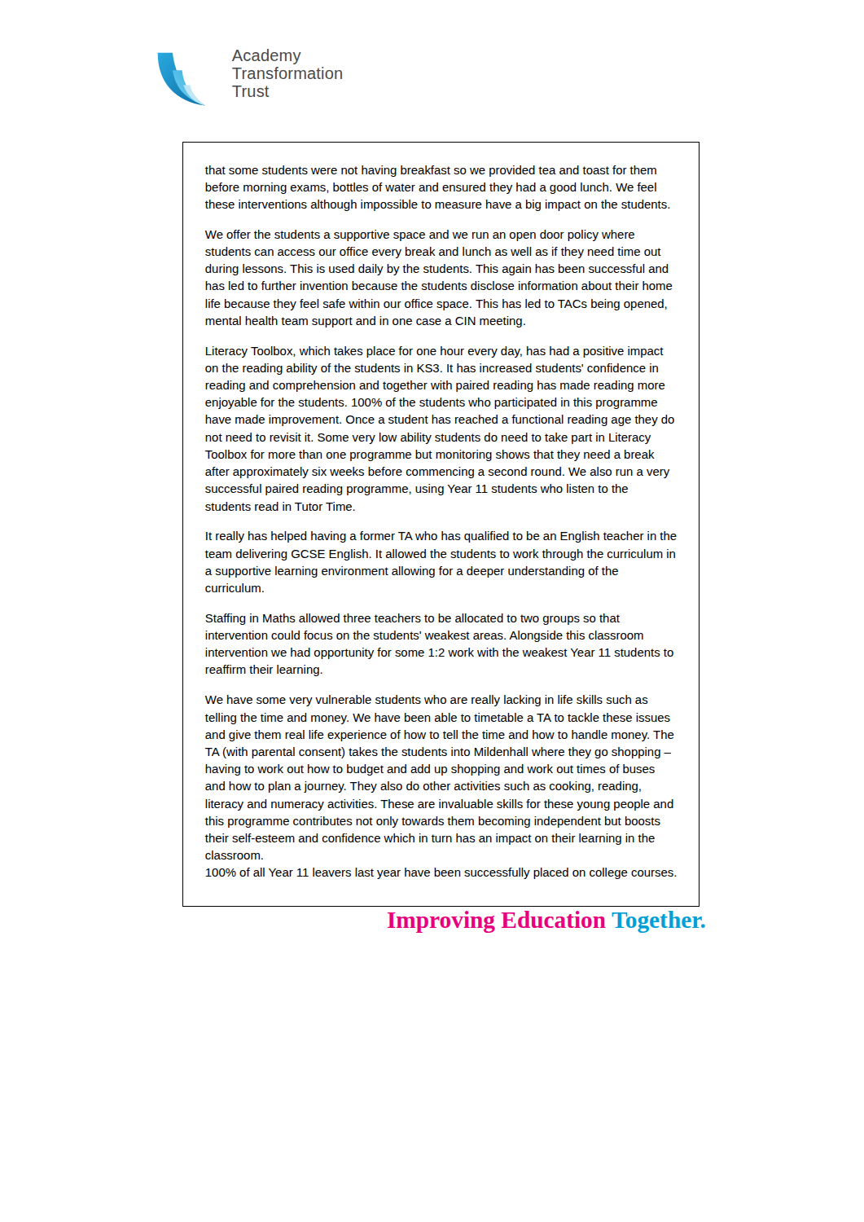Academy Transformation Trust
that some students were not having breakfast so we provided tea and toast for them before morning exams, bottles of water and ensured they had a good lunch. We feel these interventions although impossible to measure have a big impact on the students.
We offer the students a supportive space and we run an open door policy where students can access our office every break and lunch as well as if they need time out during lessons. This is used daily by the students. This again has been successful and has led to further invention because the students disclose information about their home life because they feel safe within our office space. This has led to TACs being opened, mental health team support and in one case a CIN meeting.
Literacy Toolbox, which takes place for one hour every day, has had a positive impact on the reading ability of the students in KS3. It has increased students' confidence in reading and comprehension and together with paired reading has made reading more enjoyable for the students. 100% of the students who participated in this programme have made improvement. Once a student has reached a functional reading age they do not need to revisit it. Some very low ability students do need to take part in Literacy Toolbox for more than one programme but monitoring shows that they need a break after approximately six weeks before commencing a second round. We also run a very successful paired reading programme, using Year 11 students who listen to the students read in Tutor Time.
It really has helped having a former TA who has qualified to be an English teacher in the team delivering GCSE English. It allowed the students to work through the curriculum in a supportive learning environment allowing for a deeper understanding of the curriculum.
Staffing in Maths allowed three teachers to be allocated to two groups so that intervention could focus on the students' weakest areas. Alongside this classroom intervention we had opportunity for some 1:2 work with the weakest Year 11 students to reaffirm their learning.
We have some very vulnerable students who are really lacking in life skills such as telling the time and money. We have been able to timetable a TA to tackle these issues and give them real life experience of how to tell the time and how to handle money. The TA (with parental consent) takes the students into Mildenhall where they go shopping – having to work out how to budget and add up shopping and work out times of buses and how to plan a journey. They also do other activities such as cooking, reading, literacy and numeracy activities. These are invaluable skills for these young people and this programme contributes not only towards them becoming independent but boosts their self-esteem and confidence which in turn has an impact on their learning in the classroom.
100% of all Year 11 leavers last year have been successfully placed on college courses.
Improving Education Together.